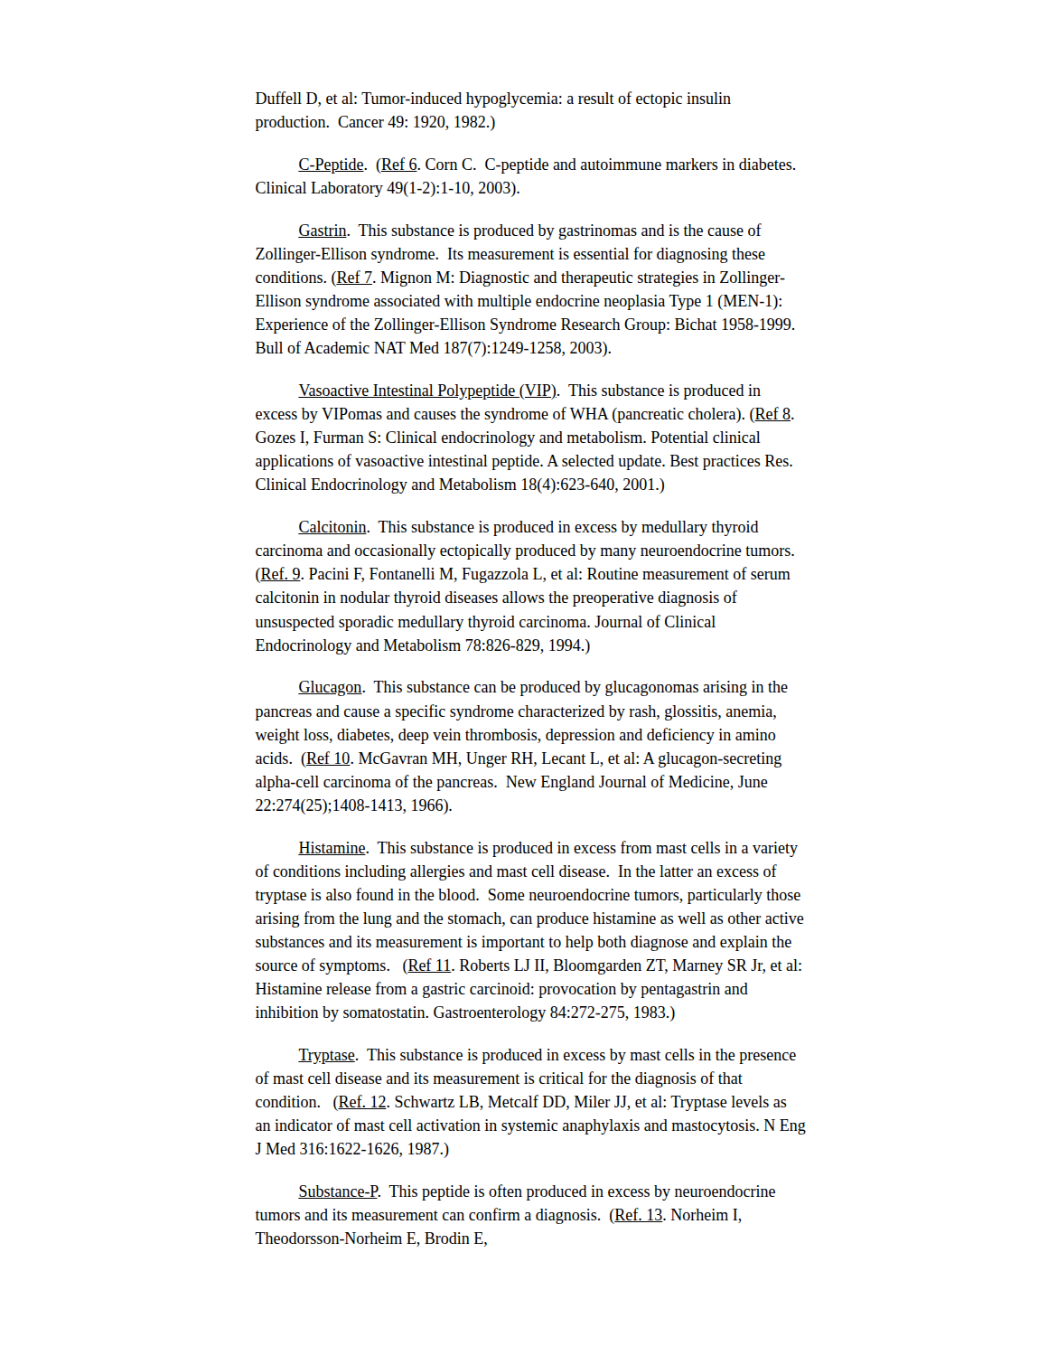Duffell D, et al: Tumor-induced hypoglycemia: a result of ectopic insulin production. Cancer 49: 1920, 1982.)
C-Peptide. (Ref 6. Corn C. C-peptide and autoimmune markers in diabetes. Clinical Laboratory 49(1-2):1-10, 2003).
Gastrin. This substance is produced by gastrinomas and is the cause of Zollinger-Ellison syndrome. Its measurement is essential for diagnosing these conditions. (Ref 7. Mignon M: Diagnostic and therapeutic strategies in Zollinger-Ellison syndrome associated with multiple endocrine neoplasia Type 1 (MEN-1): Experience of the Zollinger-Ellison Syndrome Research Group: Bichat 1958-1999. Bull of Academic NAT Med 187(7):1249-1258, 2003).
Vasoactive Intestinal Polypeptide (VIP). This substance is produced in excess by VIPomas and causes the syndrome of WHA (pancreatic cholera). (Ref 8. Gozes I, Furman S: Clinical endocrinology and metabolism. Potential clinical applications of vasoactive intestinal peptide. A selected update. Best practices Res. Clinical Endocrinology and Metabolism 18(4):623-640, 2001.)
Calcitonin. This substance is produced in excess by medullary thyroid carcinoma and occasionally ectopically produced by many neuroendocrine tumors. (Ref. 9. Pacini F, Fontanelli M, Fugazzola L, et al: Routine measurement of serum calcitonin in nodular thyroid diseases allows the preoperative diagnosis of unsuspected sporadic medullary thyroid carcinoma. Journal of Clinical Endocrinology and Metabolism 78:826-829, 1994.)
Glucagon. This substance can be produced by glucagonomas arising in the pancreas and cause a specific syndrome characterized by rash, glossitis, anemia, weight loss, diabetes, deep vein thrombosis, depression and deficiency in amino acids. (Ref 10. McGavran MH, Unger RH, Lecant L, et al: A glucagon-secreting alpha-cell carcinoma of the pancreas. New England Journal of Medicine, June 22:274(25);1408-1413, 1966).
Histamine. This substance is produced in excess from mast cells in a variety of conditions including allergies and mast cell disease. In the latter an excess of tryptase is also found in the blood. Some neuroendocrine tumors, particularly those arising from the lung and the stomach, can produce histamine as well as other active substances and its measurement is important to help both diagnose and explain the source of symptoms. (Ref 11. Roberts LJ II, Bloomgarden ZT, Marney SR Jr, et al: Histamine release from a gastric carcinoid: provocation by pentagastrin and inhibition by somatostatin. Gastroenterology 84:272-275, 1983.)
Tryptase. This substance is produced in excess by mast cells in the presence of mast cell disease and its measurement is critical for the diagnosis of that condition. (Ref. 12. Schwartz LB, Metcalf DD, Miler JJ, et al: Tryptase levels as an indicator of mast cell activation in systemic anaphylaxis and mastocytosis. N Eng J Med 316:1622-1626, 1987.)
Substance-P. This peptide is often produced in excess by neuroendocrine tumors and its measurement can confirm a diagnosis. (Ref. 13. Norheim I, Theodorsson-Norheim E, Brodin E,